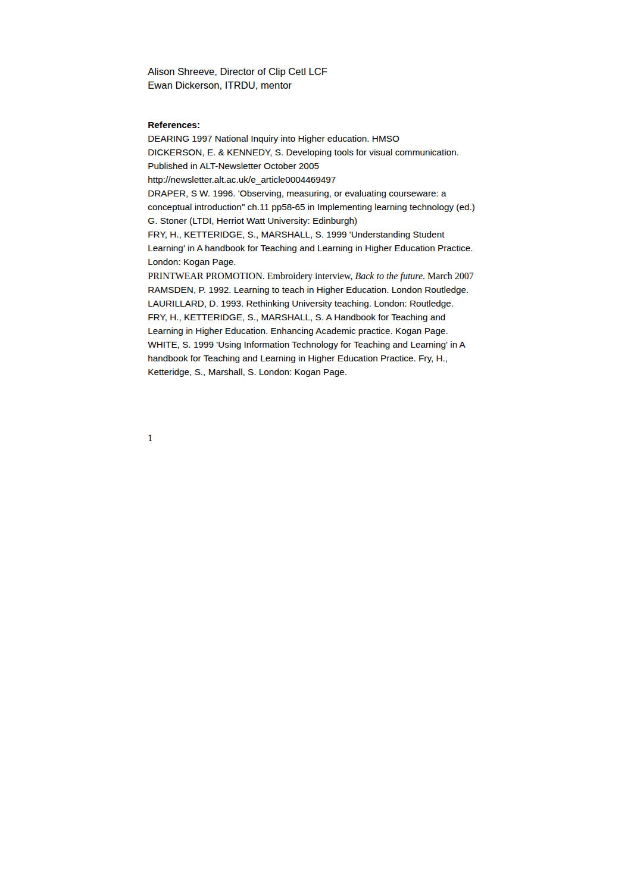Alison Shreeve, Director of Clip Cetl LCF
Ewan Dickerson, ITRDU, mentor
References:
DEARING 1997 National Inquiry into Higher education. HMSO
DICKERSON, E. & KENNEDY, S. Developing tools for visual communication. Published in ALT-Newsletter October 2005 http://newsletter.alt.ac.uk/e_article0004469497
DRAPER, S W. 1996. 'Observing, measuring, or evaluating courseware: a conceptual introduction" ch.11 pp58-65 in Implementing learning technology (ed.) G. Stoner (LTDI, Herriot Watt University: Edinburgh)
FRY, H., KETTERIDGE, S., MARSHALL, S. 1999 'Understanding Student Learning' in A handbook for Teaching and Learning in Higher Education Practice. London: Kogan Page.
PRINTWEAR PROMOTION. Embroidery interview, Back to the future. March 2007
RAMSDEN, P. 1992. Learning to teach in Higher Education. London Routledge.
LAURILLARD, D. 1993. Rethinking University teaching. London: Routledge.
FRY, H., KETTERIDGE, S., MARSHALL, S. A Handbook for Teaching and Learning in Higher Education. Enhancing Academic practice. Kogan Page.
WHITE, S. 1999 'Using Information Technology for Teaching and Learning' in A handbook for Teaching and Learning in Higher Education Practice. Fry, H., Ketteridge, S., Marshall, S. London: Kogan Page.
1